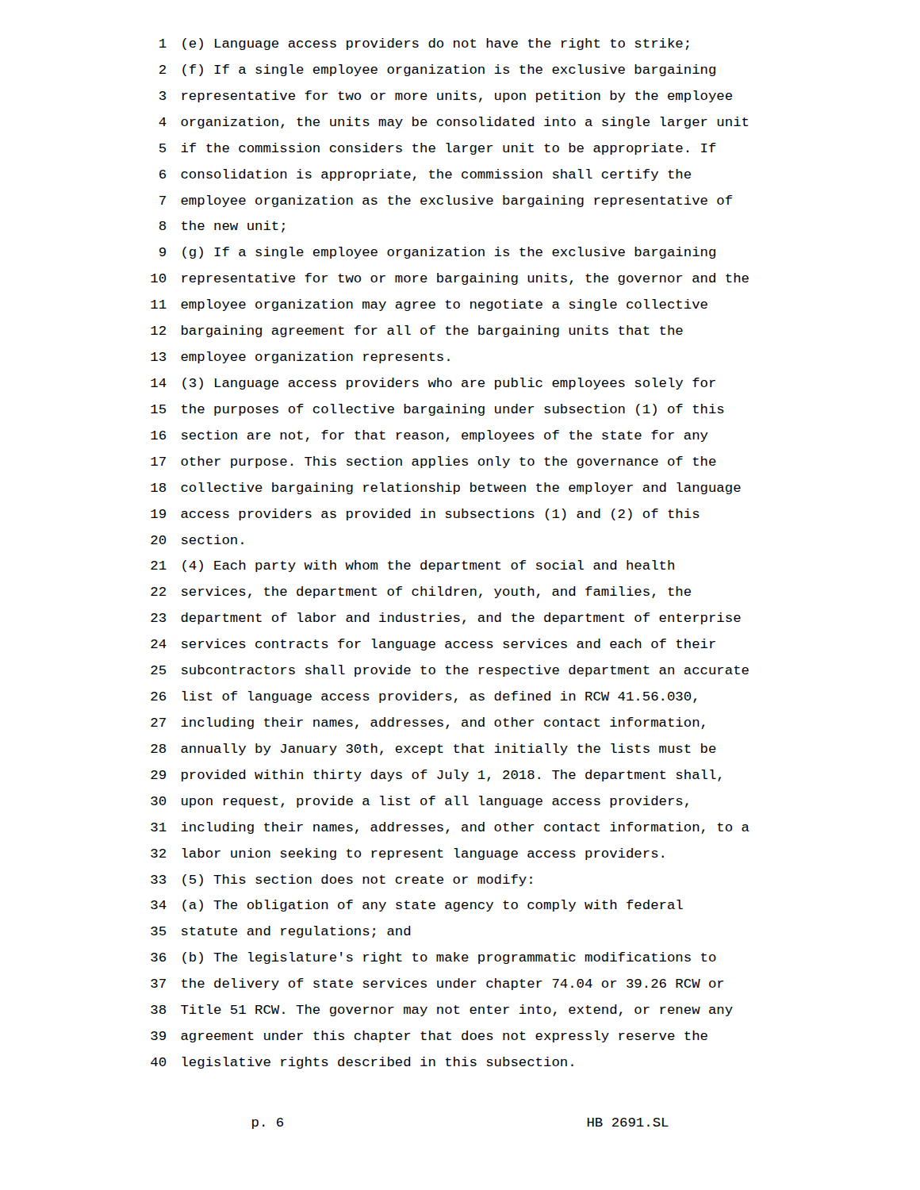(e) Language access providers do not have the right to strike;
(f) If a single employee organization is the exclusive bargaining
representative for two or more units, upon petition by the employee
organization, the units may be consolidated into a single larger unit
if the commission considers the larger unit to be appropriate. If
consolidation is appropriate, the commission shall certify the
employee organization as the exclusive bargaining representative of
the new unit;
(g) If a single employee organization is the exclusive bargaining
representative for two or more bargaining units, the governor and the
employee organization may agree to negotiate a single collective
bargaining agreement for all of the bargaining units that the
employee organization represents.
(3) Language access providers who are public employees solely for
the purposes of collective bargaining under subsection (1) of this
section are not, for that reason, employees of the state for any
other purpose. This section applies only to the governance of the
collective bargaining relationship between the employer and language
access providers as provided in subsections (1) and (2) of this
section.
(4) Each party with whom the department of social and health
services, the department of children, youth, and families, the
department of labor and industries, and the department of enterprise
services contracts for language access services and each of their
subcontractors shall provide to the respective department an accurate
list of language access providers, as defined in RCW 41.56.030,
including their names, addresses, and other contact information,
annually by January 30th, except that initially the lists must be
provided within thirty days of July 1, 2018. The department shall,
upon request, provide a list of all language access providers,
including their names, addresses, and other contact information, to a
labor union seeking to represent language access providers.
(5) This section does not create or modify:
(a) The obligation of any state agency to comply with federal
statute and regulations; and
(b) The legislature's right to make programmatic modifications to
the delivery of state services under chapter 74.04 or 39.26 RCW or
Title 51 RCW. The governor may not enter into, extend, or renew any
agreement under this chapter that does not expressly reserve the
legislative rights described in this subsection.
p. 6 HB 2691.SL